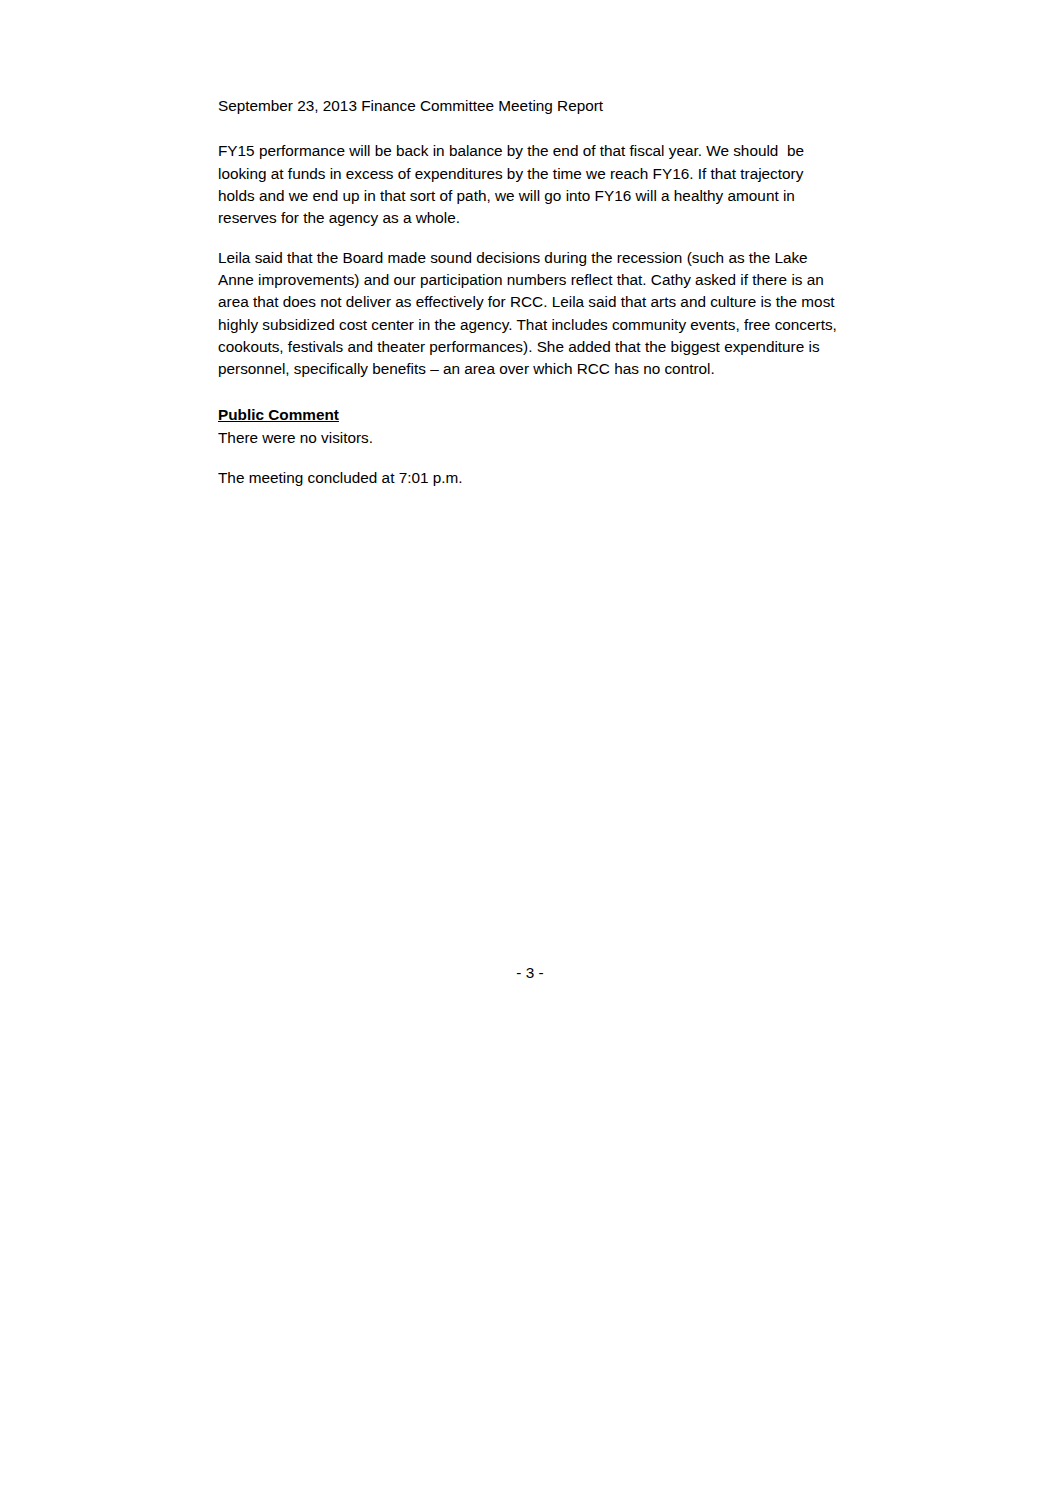September 23, 2013 Finance Committee Meeting Report
FY15 performance will be back in balance by the end of that fiscal year. We should be looking at funds in excess of expenditures by the time we reach FY16. If that trajectory holds and we end up in that sort of path, we will go into FY16 will a healthy amount in reserves for the agency as a whole.
Leila said that the Board made sound decisions during the recession (such as the Lake Anne improvements) and our participation numbers reflect that. Cathy asked if there is an area that does not deliver as effectively for RCC. Leila said that arts and culture is the most highly subsidized cost center in the agency. That includes community events, free concerts, cookouts, festivals and theater performances). She added that the biggest expenditure is personnel, specifically benefits – an area over which RCC has no control.
Public Comment
There were no visitors.
The meeting concluded at 7:01 p.m.
- 3 -